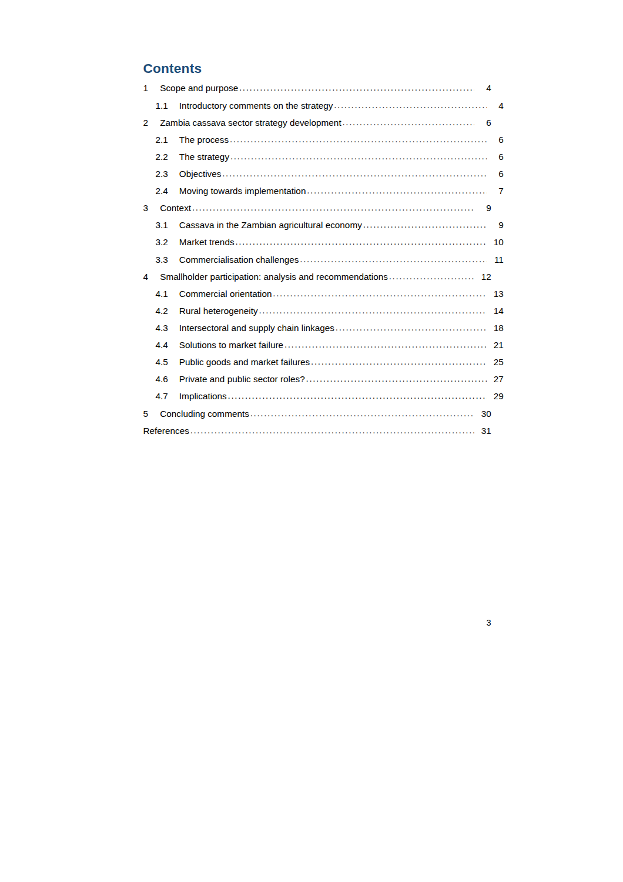Contents
1 Scope and purpose ........................................................................................................................... 4
1.1 Introductory comments on the strategy ............................................................................ 4
2 Zambia cassava sector strategy development ........................................................................... 6
2.1 The process ......................................................................................................................... 6
2.2 The strategy ....................................................................................................................... 6
2.3 Objectives .......................................................................................................................... 6
2.4 Moving towards implementation ..................................................................................... 7
3 Context ......................................................................................................................................... 9
3.1 Cassava in the Zambian agricultural economy ................................................................. 9
3.2 Market trends ..................................................................................................................... 10
3.3 Commercialisation challenges ......................................................................................... 11
4 Smallholder participation: analysis and recommendations ..................................................... 12
4.1 Commercial orientation ..................................................................................................... 13
4.2 Rural heterogeneity ......................................................................................................... 14
4.3 Intersectoral and supply chain linkages ......................................................................... 18
4.4 Solutions to market failure ............................................................................................... 21
4.5 Public goods and market failures ..................................................................................... 25
4.6 Private and public sector roles? ......................................................................................... 27
4.7 Implications ....................................................................................................................... 29
5 Concluding comments ............................................................................................................. 30
References ................................................................................................................................. 31
3